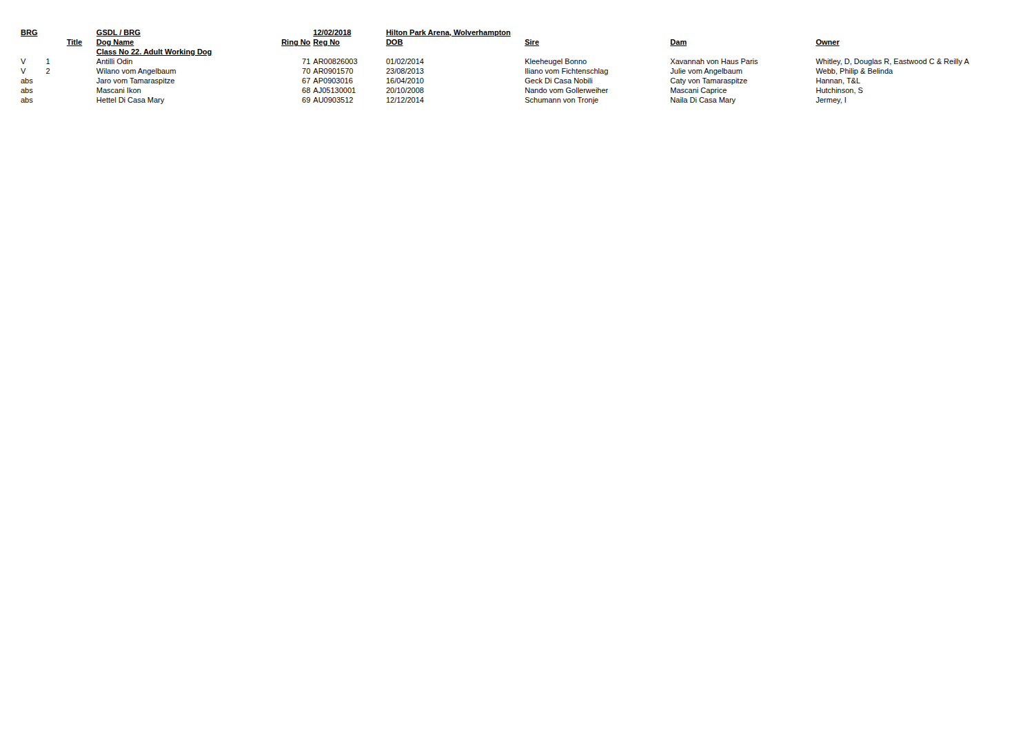| BRG | | | GSDL / BRG | | 12/02/2018 | Hilton Park Arena, Wolverhampton | | | |
| | | Title | Dog Name | Ring No | Reg No | DOB | Sire | Dam | Owner |
| | | | Class No 22. Adult Working Dog | | | | | | |
| V | 1 | | Antilli Odin | 71 | AR00826003 | 01/02/2014 | Kleeheugel Bonno | Xavannah von Haus Paris | Whitley, D, Douglas R, Eastwood C & Reilly A |
| V | 2 | | Wilano vom Angelbaum | 70 | AR0901570 | 23/08/2013 | Iliano vom Fichtenschlag | Julie vom Angelbaum | Webb, Philip & Belinda |
| abs | | | Jaro vom Tamaraspitze | 67 | AP0903016 | 16/04/2010 | Geck Di Casa Nobili | Caty von Tamaraspitze | Hannan, T&L |
| abs | | | Mascani Ikon | 68 | AJ05130001 | 20/10/2008 | Nando vom Gollerweiher | Mascani Caprice | Hutchinson, S |
| abs | | | Hettel Di Casa Mary | 69 | AU0903512 | 12/12/2014 | Schumann von Tronje | Naila Di Casa Mary | Jermey, I |